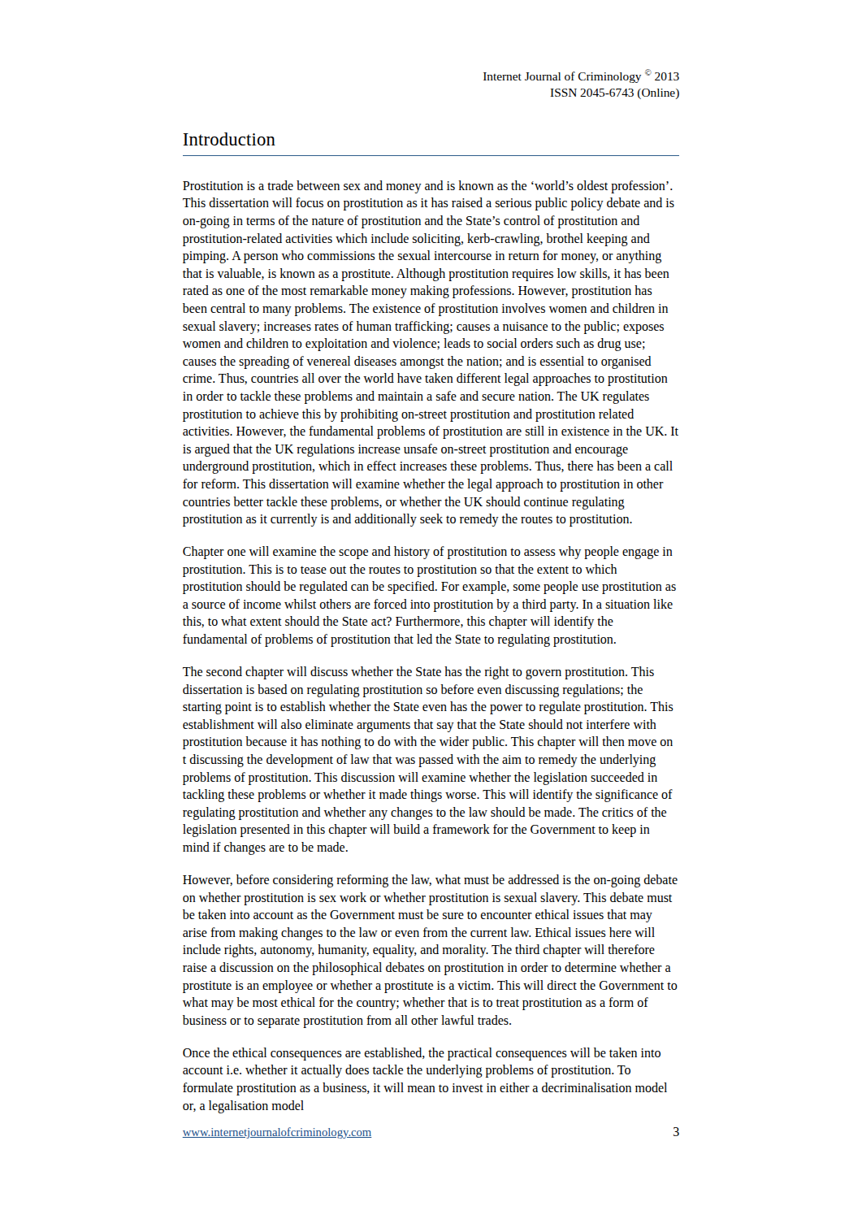Internet Journal of Criminology © 2013
ISSN 2045-6743 (Online)
Introduction
Prostitution is a trade between sex and money and is known as the ‘world’s oldest profession’. This dissertation will focus on prostitution as it has raised a serious public policy debate and is on-going in terms of the nature of prostitution and the State’s control of prostitution and prostitution-related activities which include soliciting, kerb-crawling, brothel keeping and pimping. A person who commissions the sexual intercourse in return for money, or anything that is valuable, is known as a prostitute. Although prostitution requires low skills, it has been rated as one of the most remarkable money making professions. However, prostitution has been central to many problems. The existence of prostitution involves women and children in sexual slavery; increases rates of human trafficking; causes a nuisance to the public; exposes women and children to exploitation and violence; leads to social orders such as drug use; causes the spreading of venereal diseases amongst the nation; and is essential to organised crime. Thus, countries all over the world have taken different legal approaches to prostitution in order to tackle these problems and maintain a safe and secure nation. The UK regulates prostitution to achieve this by prohibiting on-street prostitution and prostitution related activities. However, the fundamental problems of prostitution are still in existence in the UK. It is argued that the UK regulations increase unsafe on-street prostitution and encourage underground prostitution, which in effect increases these problems. Thus, there has been a call for reform. This dissertation will examine whether the legal approach to prostitution in other countries better tackle these problems, or whether the UK should continue regulating prostitution as it currently is and additionally seek to remedy the routes to prostitution.
Chapter one will examine the scope and history of prostitution to assess why people engage in prostitution. This is to tease out the routes to prostitution so that the extent to which prostitution should be regulated can be specified. For example, some people use prostitution as a source of income whilst others are forced into prostitution by a third party. In a situation like this, to what extent should the State act? Furthermore, this chapter will identify the fundamental of problems of prostitution that led the State to regulating prostitution.
The second chapter will discuss whether the State has the right to govern prostitution. This dissertation is based on regulating prostitution so before even discussing regulations; the starting point is to establish whether the State even has the power to regulate prostitution. This establishment will also eliminate arguments that say that the State should not interfere with prostitution because it has nothing to do with the wider public. This chapter will then move on t discussing the development of law that was passed with the aim to remedy the underlying problems of prostitution. This discussion will examine whether the legislation succeeded in tackling these problems or whether it made things worse. This will identify the significance of regulating prostitution and whether any changes to the law should be made. The critics of the legislation presented in this chapter will build a framework for the Government to keep in mind if changes are to be made.
However, before considering reforming the law, what must be addressed is the on-going debate on whether prostitution is sex work or whether prostitution is sexual slavery. This debate must be taken into account as the Government must be sure to encounter ethical issues that may arise from making changes to the law or even from the current law. Ethical issues here will include rights, autonomy, humanity, equality, and morality. The third chapter will therefore raise a discussion on the philosophical debates on prostitution in order to determine whether a prostitute is an employee or whether a prostitute is a victim. This will direct the Government to what may be most ethical for the country; whether that is to treat prostitution as a form of business or to separate prostitution from all other lawful trades.
Once the ethical consequences are established, the practical consequences will be taken into account i.e. whether it actually does tackle the underlying problems of prostitution. To formulate prostitution as a business, it will mean to invest in either a decriminalisation model or, a legalisation model
www.internetjournalofcriminology.com 3